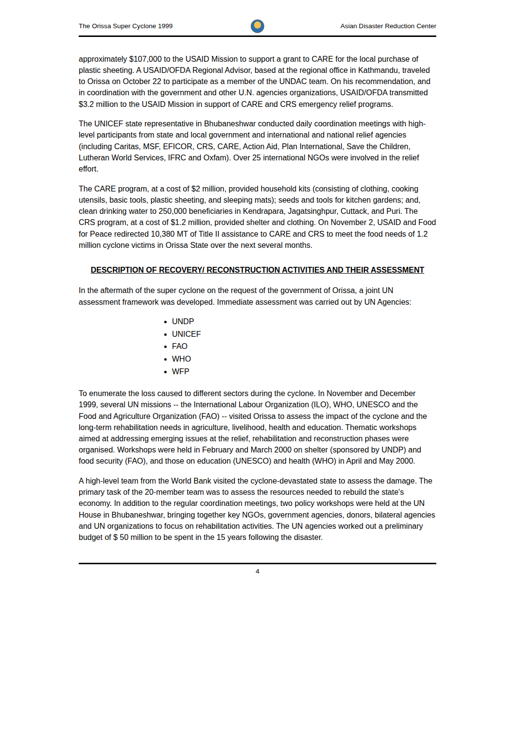The Orissa Super Cyclone 1999
Asian Disaster Reduction Center
approximately $107,000 to the USAID Mission to support a grant to CARE for the local purchase of plastic sheeting. A USAID/OFDA Regional Advisor, based at the regional office in Kathmandu, traveled to Orissa on October 22 to participate as a member of the UNDAC team. On his recommendation, and in coordination with the government and other U.N. agencies organizations, USAID/OFDA transmitted $3.2 million to the USAID Mission in support of CARE and CRS emergency relief programs.
The UNICEF state representative in Bhubaneshwar conducted daily coordination meetings with high-level participants from state and local government and international and national relief agencies (including Caritas, MSF, EFICOR, CRS, CARE, Action Aid, Plan International, Save the Children, Lutheran World Services, IFRC and Oxfam). Over 25 international NGOs were involved in the relief effort.
The CARE program, at a cost of $2 million, provided household kits (consisting of clothing, cooking utensils, basic tools, plastic sheeting, and sleeping mats); seeds and tools for kitchen gardens; and, clean drinking water to 250,000 beneficiaries in Kendrapara, Jagatsinghpur, Cuttack, and Puri. The CRS program, at a cost of $1.2 million, provided shelter and clothing. On November 2, USAID and Food for Peace redirected 10,380 MT of Title II assistance to CARE and CRS to meet the food needs of 1.2 million cyclone victims in Orissa State over the next several months.
Description of Recovery/ Reconstruction Activities and Their Assessment
In the aftermath of the super cyclone on the request of the government of Orissa, a joint UN assessment framework was developed. Immediate assessment was carried out by UN Agencies:
UNDP
UNICEF
FAO
WHO
WFP
To enumerate the loss caused to different sectors during the cyclone. In November and December 1999, several UN missions -- the International Labour Organization (ILO), WHO, UNESCO and the Food and Agriculture Organization (FAO) -- visited Orissa to assess the impact of the cyclone and the long-term rehabilitation needs in agriculture, livelihood, health and education. Thematic workshops aimed at addressing emerging issues at the relief, rehabilitation and reconstruction phases were organised. Workshops were held in February and March 2000 on shelter (sponsored by UNDP) and food security (FAO), and those on education (UNESCO) and health (WHO) in April and May 2000.
A high-level team from the World Bank visited the cyclone-devastated state to assess the damage. The primary task of the 20-member team was to assess the resources needed to rebuild the state's economy. In addition to the regular coordination meetings, two policy workshops were held at the UN House in Bhubaneshwar, bringing together key NGOs, government agencies, donors, bilateral agencies and UN organizations to focus on rehabilitation activities. The UN agencies worked out a preliminary budget of $ 50 million to be spent in the 15 years following the disaster.
4